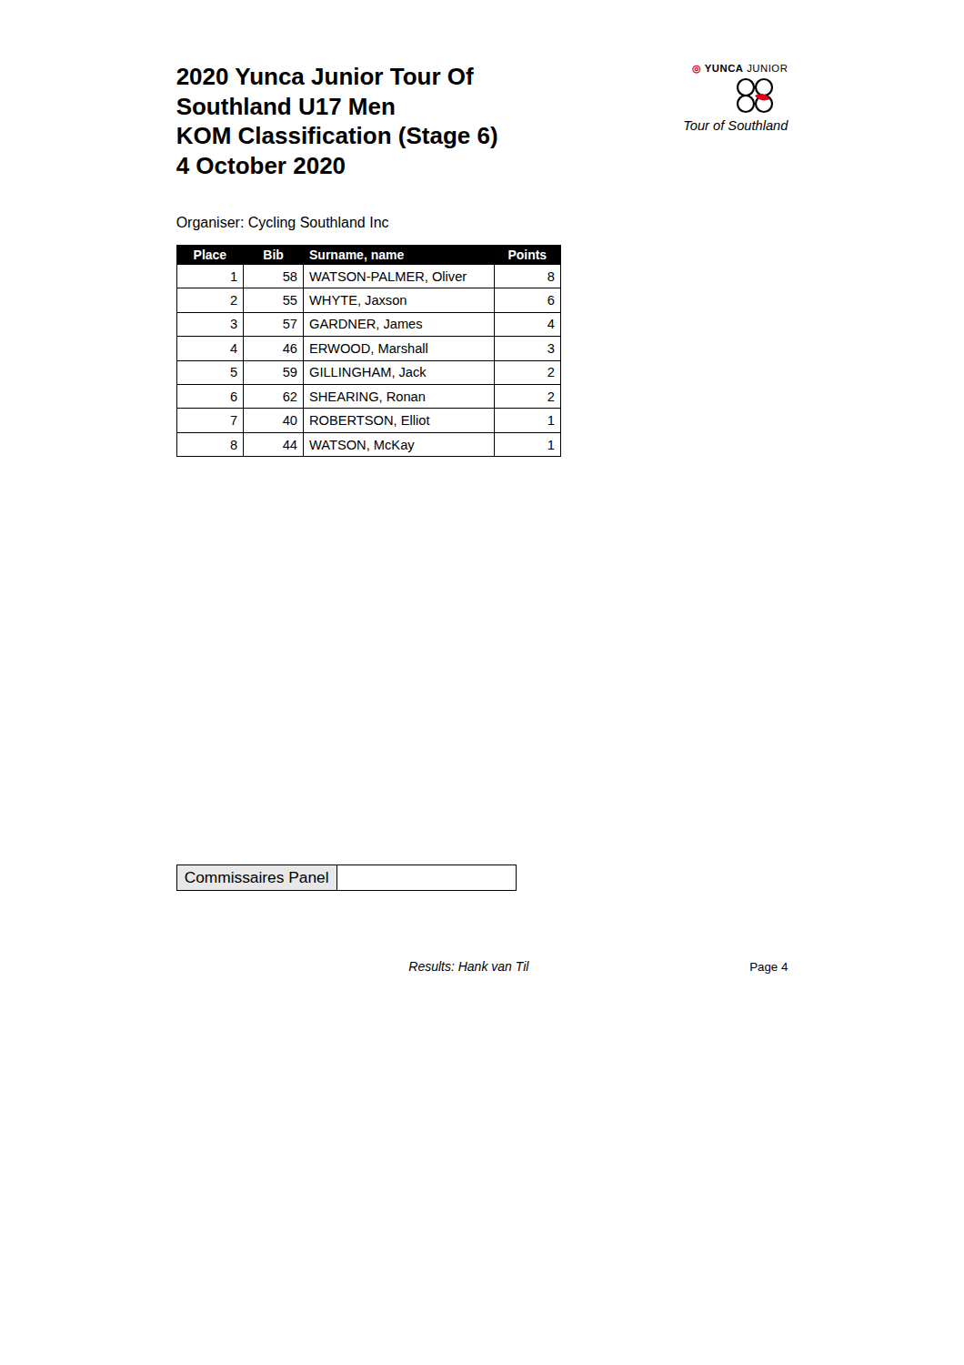2020 Yunca Junior Tour Of Southland U17 Men
KOM Classification (Stage 6)
4 October 2020
◎ YUNCA JUNIOR
Tour of Southland
Organiser: Cycling Southland Inc
| Place | Bib | Surname, name | Points |
| --- | --- | --- | --- |
| 1 | 58 | WATSON-PALMER, Oliver | 8 |
| 2 | 55 | WHYTE, Jaxson | 6 |
| 3 | 57 | GARDNER, James | 4 |
| 4 | 46 | ERWOOD, Marshall | 3 |
| 5 | 59 | GILLINGHAM, Jack | 2 |
| 6 | 62 | SHEARING, Ronan | 2 |
| 7 | 40 | ROBERTSON, Elliot | 1 |
| 8 | 44 | WATSON, McKay | 1 |
Commissaires Panel
Results: Hank van Til
Page 4